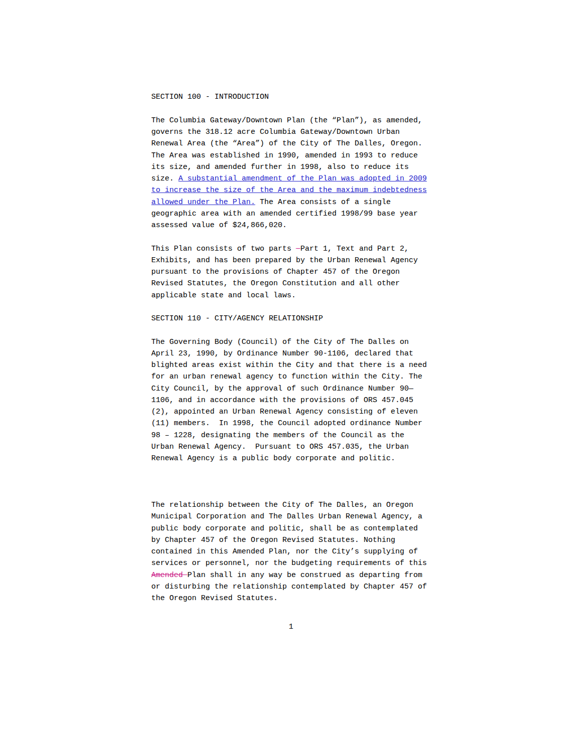SECTION 100 - INTRODUCTION
The Columbia Gateway/Downtown Plan (the “Plan”), as amended, governs the 318.12 acre Columbia Gateway/Downtown Urban Renewal Area (the “Area”) of the City of The Dalles, Oregon. The Area was established in 1990, amended in 1993 to reduce its size, and amended further in 1998, also to reduce its size. A substantial amendment of the Plan was adopted in 2009 to increase the size of the Area and the maximum indebtedness allowed under the Plan. The Area consists of a single geographic area with an amended certified 1998/99 base year assessed value of $24,866,020.
This Plan consists of two parts -Part 1, Text and Part 2, Exhibits, and has been prepared by the Urban Renewal Agency pursuant to the provisions of Chapter 457 of the Oregon Revised Statutes, the Oregon Constitution and all other applicable state and local laws.
SECTION 110 - CITY/AGENCY RELATIONSHIP
The Governing Body (Council) of the City of The Dalles on April 23, 1990, by Ordinance Number 90-1106, declared that blighted areas exist within the City and that there is a need for an urban renewal agency to function within the City. The City Council, by the approval of such Ordinance Number 90—1106, and in accordance with the provisions of ORS 457.045 (2), appointed an Urban Renewal Agency consisting of eleven (11) members. In 1998, the Council adopted ordinance Number 98 – 1228, designating the members of the Council as the Urban Renewal Agency. Pursuant to ORS 457.035, the Urban Renewal Agency is a public body corporate and politic.
The relationship between the City of The Dalles, an Oregon Municipal Corporation and The Dalles Urban Renewal Agency, a public body corporate and politic, shall be as contemplated by Chapter 457 of the Oregon Revised Statutes. Nothing contained in this Amended Plan, nor the City’s supplying of services or personnel, nor the budgeting requirements of this Amended Plan shall in any way be construed as departing from or disturbing the relationship contemplated by Chapter 457 of the Oregon Revised Statutes.
1